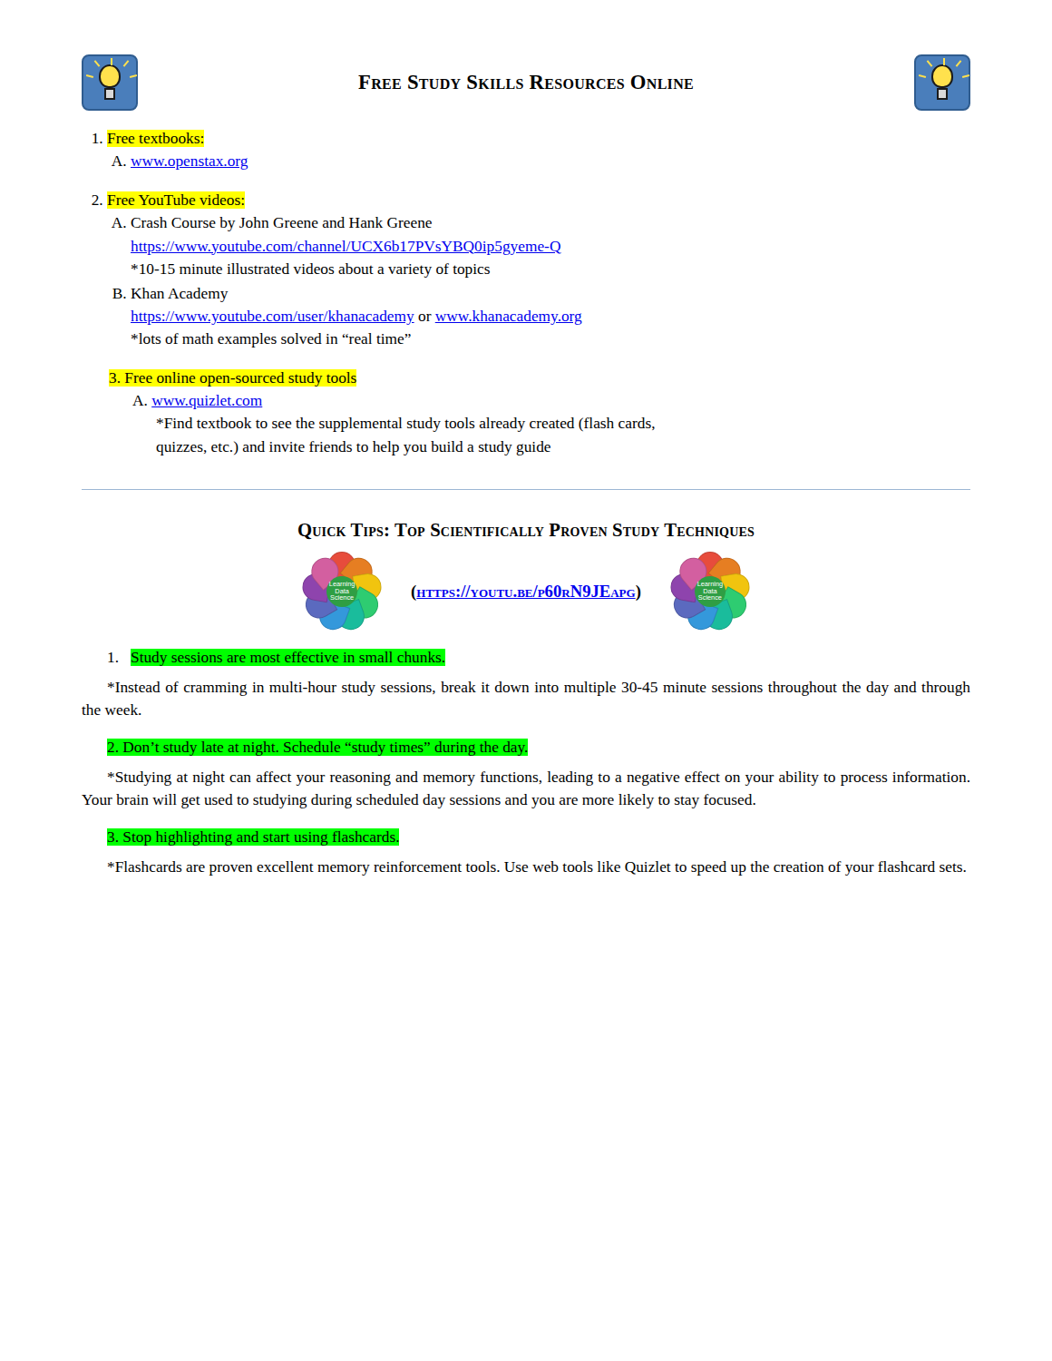Free Study Skills Resources Online
Free textbooks:
www.openstax.org
Free YouTube videos:
Crash Course by John Greene and Hank Greene
https://www.youtube.com/channel/UCX6b17PVsYBQ0ip5gyeme-Q
*10-15 minute illustrated videos about a variety of topics
Khan Academy
https://www.youtube.com/user/khanacademy or www.khanacademy.org
*lots of math examples solved in “real time”
3. Free online open-sourced study tools
A. www.quizlet.com
*Find textbook to see the supplemental study tools already created (flash cards,
quizzes, etc.) and invite friends to help you build a study guide
Quick Tips: Top Scientifically Proven Study Techniques
Learning
Data
Science
(https://youtu.be/p60rN9JEapg)
Learning
Data
Science
1. Study sessions are most effective in small chunks.
*Instead of cramming in multi-hour study sessions, break it down into multiple 30-45 minute sessions throughout the day and through the week.
2. Don’t study late at night. Schedule “study times” during the day.
*Studying at night can affect your reasoning and memory functions, leading to a negative effect on your ability to process information. Your brain will get used to studying during scheduled day sessions and you are more likely to stay focused.
3. Stop highlighting and start using flashcards.
*Flashcards are proven excellent memory reinforcement tools. Use web tools like Quizlet to speed up the creation of your flashcard sets.